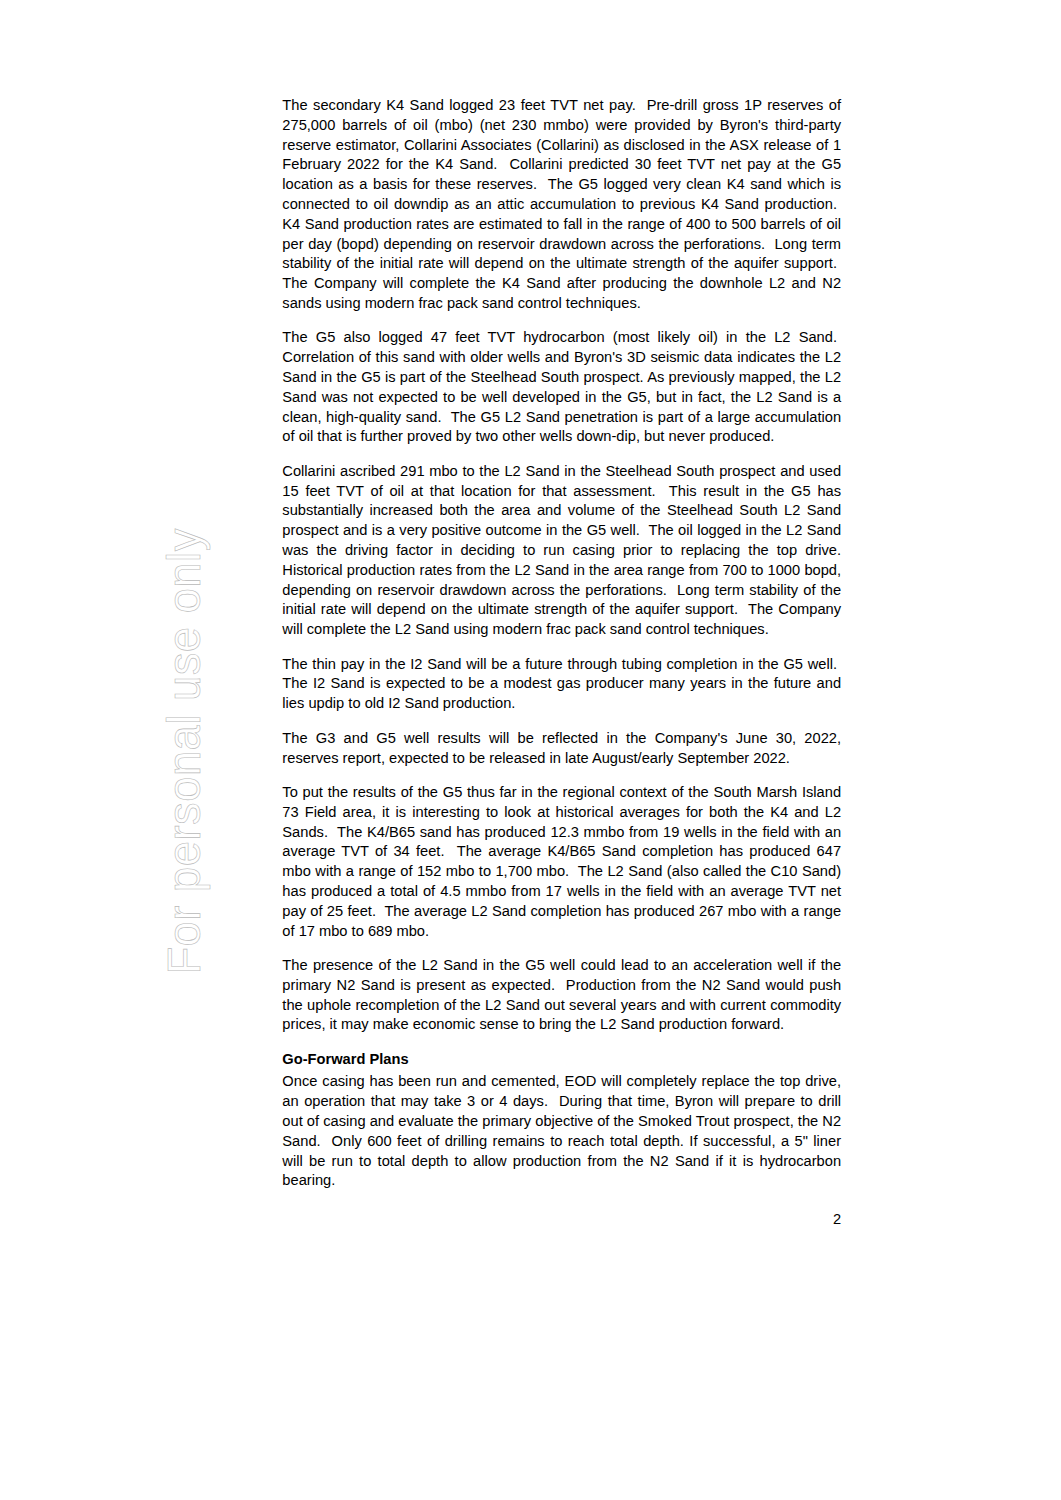For personal use only
The secondary K4 Sand logged 23 feet TVT net pay. Pre-drill gross 1P reserves of 275,000 barrels of oil (mbo) (net 230 mmbo) were provided by Byron's third-party reserve estimator, Collarini Associates (Collarini) as disclosed in the ASX release of 1 February 2022 for the K4 Sand. Collarini predicted 30 feet TVT net pay at the G5 location as a basis for these reserves. The G5 logged very clean K4 sand which is connected to oil downdip as an attic accumulation to previous K4 Sand production. K4 Sand production rates are estimated to fall in the range of 400 to 500 barrels of oil per day (bopd) depending on reservoir drawdown across the perforations. Long term stability of the initial rate will depend on the ultimate strength of the aquifer support. The Company will complete the K4 Sand after producing the downhole L2 and N2 sands using modern frac pack sand control techniques.
The G5 also logged 47 feet TVT hydrocarbon (most likely oil) in the L2 Sand. Correlation of this sand with older wells and Byron's 3D seismic data indicates the L2 Sand in the G5 is part of the Steelhead South prospect. As previously mapped, the L2 Sand was not expected to be well developed in the G5, but in fact, the L2 Sand is a clean, high-quality sand. The G5 L2 Sand penetration is part of a large accumulation of oil that is further proved by two other wells down-dip, but never produced.
Collarini ascribed 291 mbo to the L2 Sand in the Steelhead South prospect and used 15 feet TVT of oil at that location for that assessment. This result in the G5 has substantially increased both the area and volume of the Steelhead South L2 Sand prospect and is a very positive outcome in the G5 well. The oil logged in the L2 Sand was the driving factor in deciding to run casing prior to replacing the top drive. Historical production rates from the L2 Sand in the area range from 700 to 1000 bopd, depending on reservoir drawdown across the perforations. Long term stability of the initial rate will depend on the ultimate strength of the aquifer support. The Company will complete the L2 Sand using modern frac pack sand control techniques.
The thin pay in the I2 Sand will be a future through tubing completion in the G5 well. The I2 Sand is expected to be a modest gas producer many years in the future and lies updip to old I2 Sand production.
The G3 and G5 well results will be reflected in the Company's June 30, 2022, reserves report, expected to be released in late August/early September 2022.
To put the results of the G5 thus far in the regional context of the South Marsh Island 73 Field area, it is interesting to look at historical averages for both the K4 and L2 Sands. The K4/B65 sand has produced 12.3 mmbo from 19 wells in the field with an average TVT of 34 feet. The average K4/B65 Sand completion has produced 647 mbo with a range of 152 mbo to 1,700 mbo. The L2 Sand (also called the C10 Sand) has produced a total of 4.5 mmbo from 17 wells in the field with an average TVT net pay of 25 feet. The average L2 Sand completion has produced 267 mbo with a range of 17 mbo to 689 mbo.
The presence of the L2 Sand in the G5 well could lead to an acceleration well if the primary N2 Sand is present as expected. Production from the N2 Sand would push the uphole recompletion of the L2 Sand out several years and with current commodity prices, it may make economic sense to bring the L2 Sand production forward.
Go-Forward Plans
Once casing has been run and cemented, EOD will completely replace the top drive, an operation that may take 3 or 4 days. During that time, Byron will prepare to drill out of casing and evaluate the primary objective of the Smoked Trout prospect, the N2 Sand. Only 600 feet of drilling remains to reach total depth. If successful, a 5" liner will be run to total depth to allow production from the N2 Sand if it is hydrocarbon bearing.
2